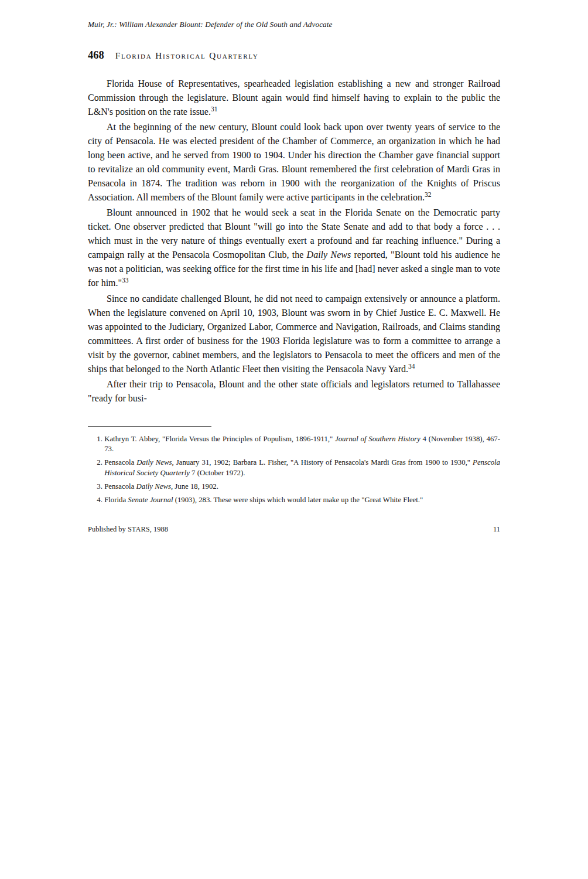Muir, Jr.: William Alexander Blount: Defender of the Old South and Advocate
468 Florida Historical Quarterly
Florida House of Representatives, spearheaded legislation establishing a new and stronger Railroad Commission through the legislature. Blount again would find himself having to explain to the public the L&N's position on the rate issue.31
At the beginning of the new century, Blount could look back upon over twenty years of service to the city of Pensacola. He was elected president of the Chamber of Commerce, an organization in which he had long been active, and he served from 1900 to 1904. Under his direction the Chamber gave financial support to revitalize an old community event, Mardi Gras. Blount remembered the first celebration of Mardi Gras in Pensacola in 1874. The tradition was reborn in 1900 with the reorganization of the Knights of Priscus Association. All members of the Blount family were active participants in the celebration.32
Blount announced in 1902 that he would seek a seat in the Florida Senate on the Democratic party ticket. One observer predicted that Blount "will go into the State Senate and add to that body a force . . . which must in the very nature of things eventually exert a profound and far reaching influence." During a campaign rally at the Pensacola Cosmopolitan Club, the Daily News reported, "Blount told his audience he was not a politician, was seeking office for the first time in his life and [had] never asked a single man to vote for him."33
Since no candidate challenged Blount, he did not need to campaign extensively or announce a platform. When the legislature convened on April 10, 1903, Blount was sworn in by Chief Justice E. C. Maxwell. He was appointed to the Judiciary, Organized Labor, Commerce and Navigation, Railroads, and Claims standing committees. A first order of business for the 1903 Florida legislature was to form a committee to arrange a visit by the governor, cabinet members, and the legislators to Pensacola to meet the officers and men of the ships that belonged to the North Atlantic Fleet then visiting the Pensacola Navy Yard.34
After their trip to Pensacola, Blount and the other state officials and legislators returned to Tallahassee "ready for busi-
Kathryn T. Abbey, "Florida Versus the Principles of Populism, 1896-1911," Journal of Southern History 4 (November 1938), 467-73.
Pensacola Daily News, January 31, 1902; Barbara L. Fisher, "A History of Pensacola's Mardi Gras from 1900 to 1930," Penscola Historical Society Quarterly 7 (October 1972).
Pensacola Daily News, June 18, 1902.
Florida Senate Journal (1903), 283. These were ships which would later make up the "Great White Fleet."
Published by STARS, 1988 11